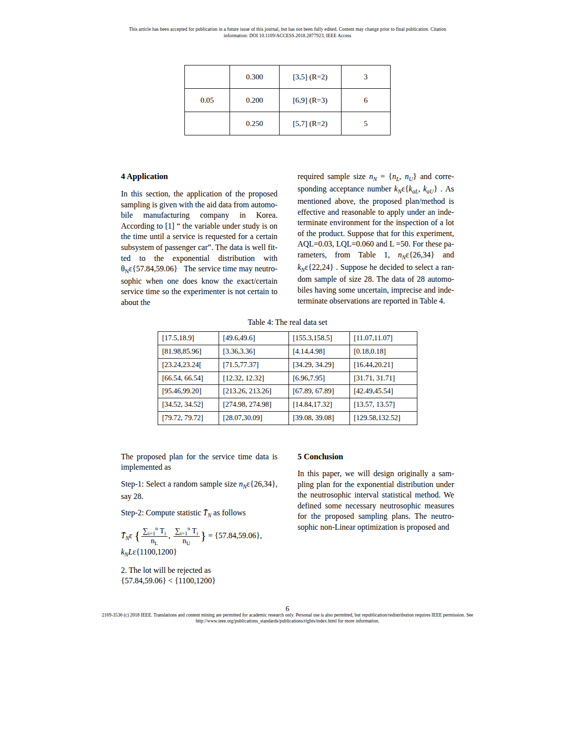This article has been accepted for publication in a future issue of this journal, but has not been fully edited. Content may change prior to final publication. Citation information: DOI 10.1109/ACCESS.2018.2877923, IEEE Access
| | 0.300 | [3,5] (R=2) | 3 |
| 0.05 | 0.200 | [6,9] (R=3) | 6 |
| | 0.250 | [5,7] (R=2) | 5 |
4 Application
In this section, the application of the proposed sampling is given with the aid data from automobile manufacturing company in Korea. According to [1] “ the variable under study is on the time until a service is requested for a certain subsystem of passenger car”. The data is well fitted to the exponential distribution with θNε{57.84,59.06} The service time may neutrosophic when one does know the exact/certain service time so the experimenter is not certain to about the
required sample size nN = {nL, nU} and corresponding acceptance number kNε{kaL, kaU} . As mentioned above, the proposed plan/method is effective and reasonable to apply under an indeterminate environment for the inspection of a lot of the product. Suppose that for this experiment, AQL=0.03, LQL=0.060 and L =50. For these parameters, from Table 1, nNε{26,34} and kNε{22,24} . Suppose he decided to select a random sample of size 28. The data of 28 automobiles having some uncertain, imprecise and indeterminate observations are reported in Table 4.
Table 4: The real data set
| [17.5,18.9] | [49.6,49.6] | [155.3,158.5] | [11.07,11.07] |
| [81.98,85.96] | [3.36,3.36] | [4.14,4.98] | [0.18,0.18] |
| [23.24,23.24[ | [71.5,77.37] | [34.29, 34.29] | [16.44,20.21] |
| [66.54, 66.54] | [12.32, 12.32] | [6.96,7.95] | [31.71, 31.71] |
| [95.46,99.20] | [213.26, 213.26] | [67.89, 67.89] | [42.49,45.54] |
| [34.52, 34.52] | [274.98, 274.98] | [14.84,17.32] | [13.57, 13.57] |
| [79.72, 79.72] | [28.07,30.09] | [39.08, 39.08] | [129.58,132.52] |
The proposed plan for the service time data is implemented as
Step-1: Select a random sample size nNε{26,34}, say 28.
Step-2: Compute statistic T̄N as follows
T̄Nε {∑i=1n Ti nL, ∑i=1n Ti nU} = {57.84,59.06},
kNLε{1100,1200}
2. The lot will be rejected as
{57.84,59.06} < {1100,1200}
5 Conclusion
In this paper, we will design originally a sampling plan for the exponential distribution under the neutrosophic interval statistical method. We defined some necessary neutrosophic measures for the proposed sampling plans. The neutrosophic non-Linear optimization is proposed and
6
2169-3536 (c) 2018 IEEE. Translations and content mining are permitted for academic research only. Personal use is also permitted, but republication/redistribution requires IEEE permission. See
http://www.ieee.org/publications_standards/publications/rights/index.html for more information.